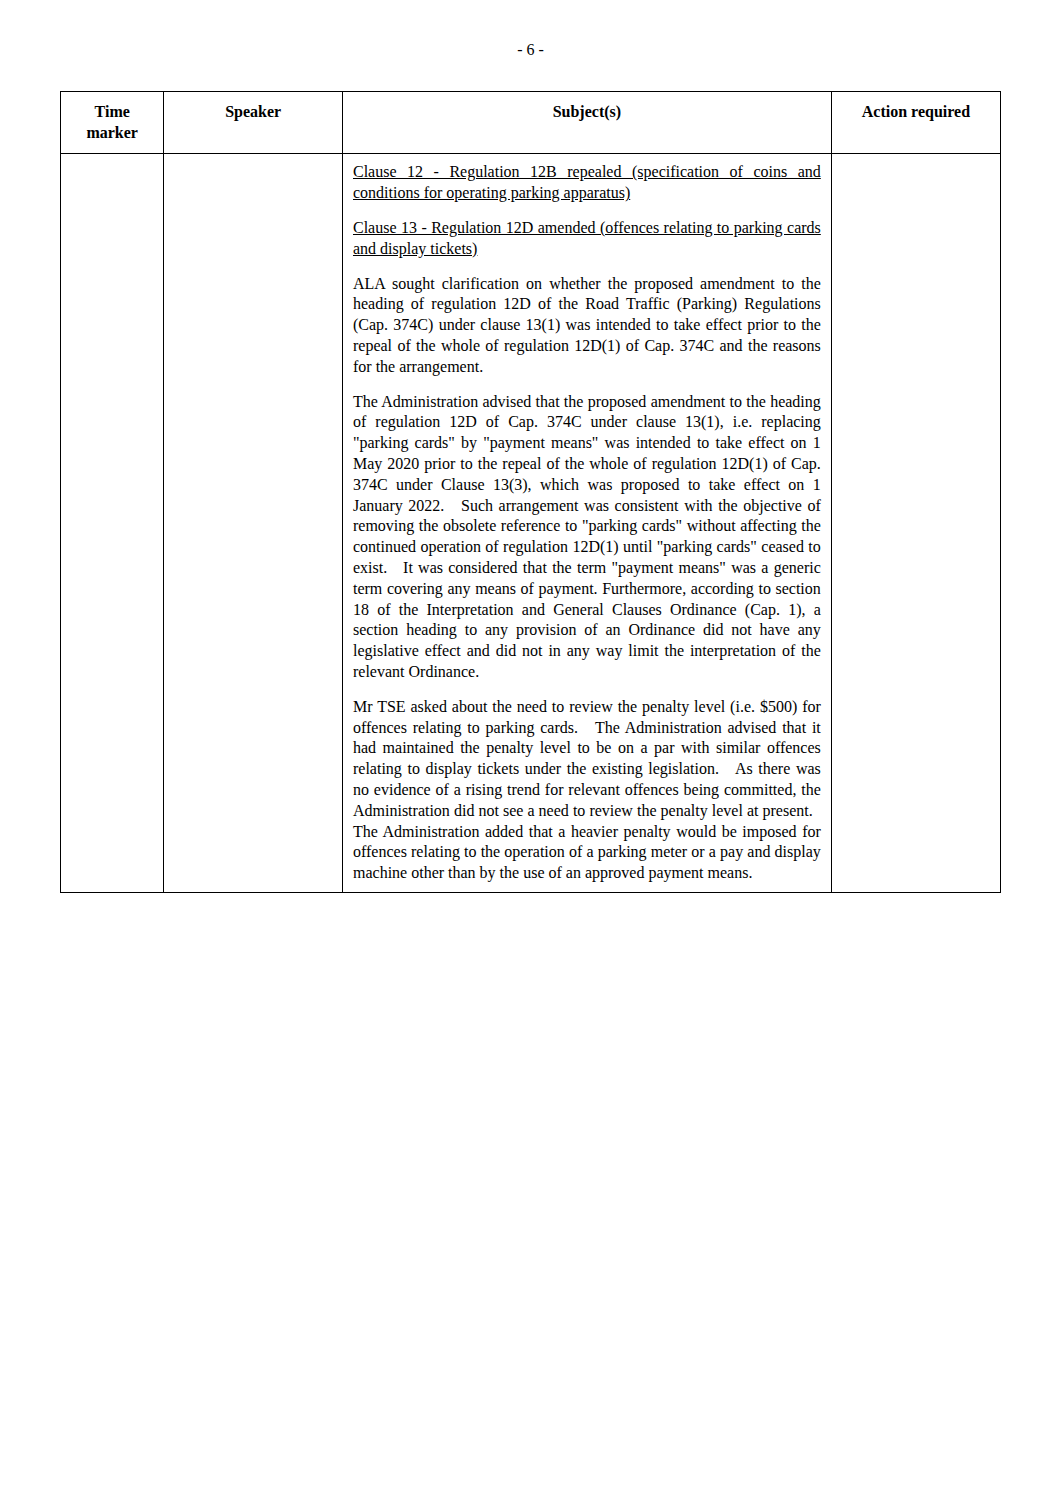- 6 -
| Time marker | Speaker | Subject(s) | Action required |
| --- | --- | --- | --- |
| | | Clause 12 - Regulation 12B repealed (specification of coins and conditions for operating parking apparatus) Clause 13 - Regulation 12D amended (offences relating to parking cards and display tickets) ALA sought clarification on whether the proposed amendment to the heading of regulation 12D of the Road Traffic (Parking) Regulations (Cap. 374C) under clause 13(1) was intended to take effect prior to the repeal of the whole of regulation 12D(1) of Cap. 374C and the reasons for the arrangement. The Administration advised that the proposed amendment to the heading of regulation 12D of Cap. 374C under clause 13(1), i.e. replacing "parking cards" by "payment means" was intended to take effect on 1 May 2020 prior to the repeal of the whole of regulation 12D(1) of Cap. 374C under Clause 13(3), which was proposed to take effect on 1 January 2022. Such arrangement was consistent with the objective of removing the obsolete reference to "parking cards" without affecting the continued operation of regulation 12D(1) until "parking cards" ceased to exist. It was considered that the term "payment means" was a generic term covering any means of payment. Furthermore, according to section 18 of the Interpretation and General Clauses Ordinance (Cap. 1), a section heading to any provision of an Ordinance did not have any legislative effect and did not in any way limit the interpretation of the relevant Ordinance. Mr TSE asked about the need to review the penalty level (i.e. $500) for offences relating to parking cards. The Administration advised that it had maintained the penalty level to be on a par with similar offences relating to display tickets under the existing legislation. As there was no evidence of a rising trend for relevant offences being committed, the Administration did not see a need to review the penalty level at present. The Administration added that a heavier penalty would be imposed for offences relating to the operation of a parking meter or a pay and display machine other than by the use of an approved payment means. | |